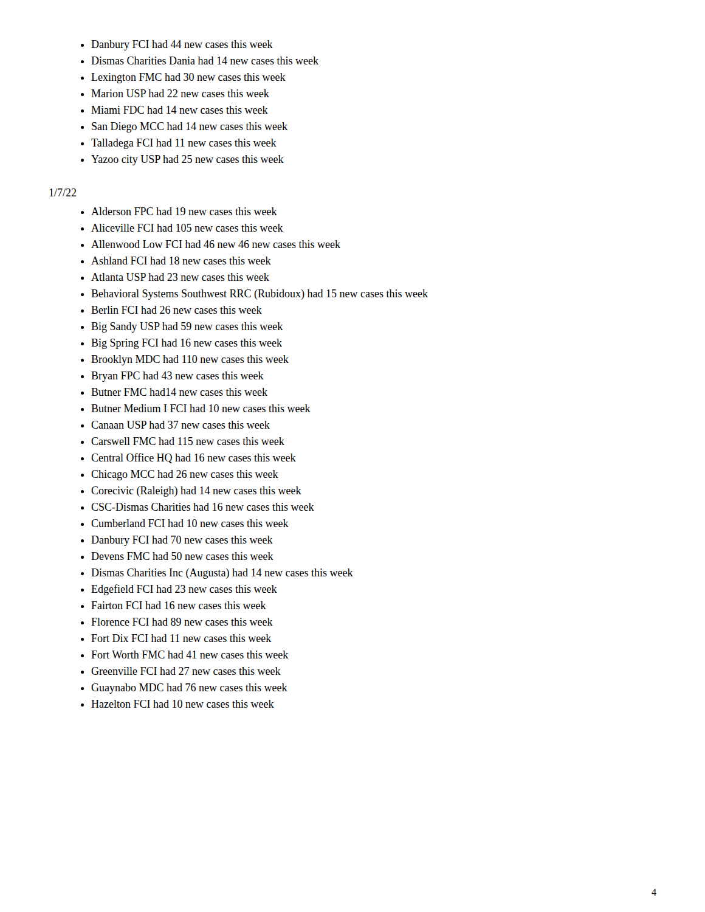Danbury FCI had 44 new cases this week
Dismas Charities Dania had 14 new cases this week
Lexington FMC had 30 new cases this week
Marion USP had 22 new cases this week
Miami FDC had 14 new cases this week
San Diego MCC had 14 new cases this week
Talladega FCI had 11 new cases this week
Yazoo city USP had 25 new cases this week
1/7/22
Alderson FPC had 19 new cases this week
Aliceville FCI had 105 new cases this week
Allenwood Low FCI had 46 new 46 new cases this week
Ashland FCI had 18 new cases this week
Atlanta USP had 23 new cases this week
Behavioral Systems Southwest RRC (Rubidoux) had 15 new cases this week
Berlin FCI had 26 new cases this week
Big Sandy USP had 59 new cases this week
Big Spring FCI had 16 new cases this week
Brooklyn MDC had 110 new cases this week
Bryan FPC had 43 new cases this week
Butner FMC had14 new cases this week
Butner Medium I FCI had 10 new cases this week
Canaan USP had 37 new cases this week
Carswell FMC had 115 new cases this week
Central Office HQ had 16 new cases this week
Chicago MCC had 26 new cases this week
Corecivic (Raleigh) had 14 new cases this week
CSC-Dismas Charities had 16 new cases this week
Cumberland FCI had 10 new cases this week
Danbury FCI had 70 new cases this week
Devens FMC had 50 new cases this week
Dismas Charities Inc (Augusta) had 14 new cases this week
Edgefield FCI had 23 new cases this week
Fairton FCI had 16 new cases this week
Florence FCI had 89 new cases this week
Fort Dix FCI had 11 new cases this week
Fort Worth FMC had 41 new cases this week
Greenville FCI had 27 new cases this week
Guaynabo MDC had 76 new cases this week
Hazelton FCI had 10 new cases this week
4